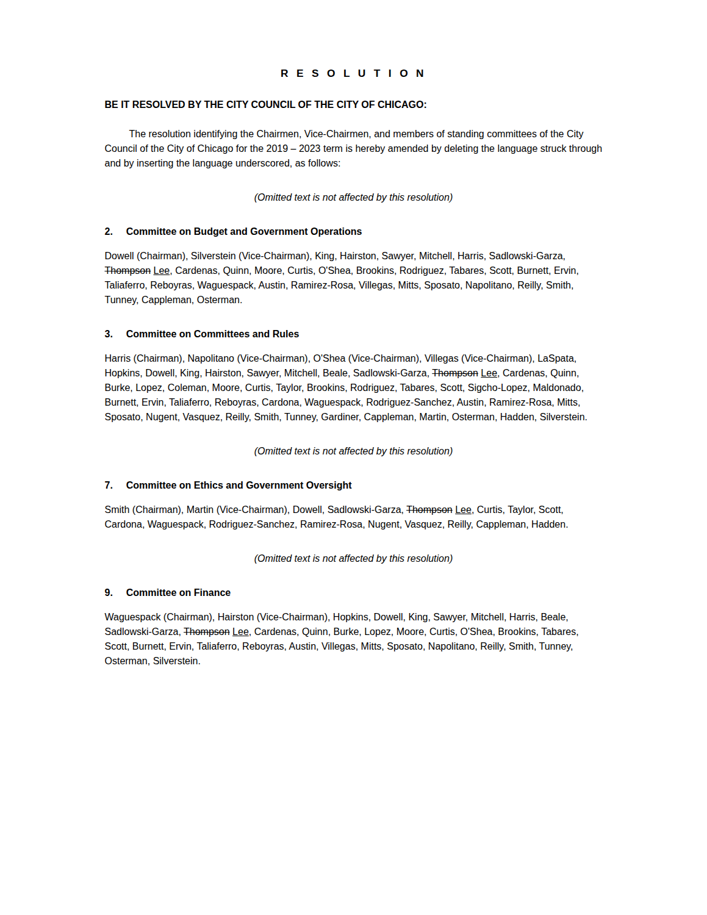R E S O L U T I O N
BE IT RESOLVED BY THE CITY COUNCIL OF THE CITY OF CHICAGO:
The resolution identifying the Chairmen, Vice-Chairmen, and members of standing committees of the City Council of the City of Chicago for the 2019 – 2023 term is hereby amended by deleting the language struck through and by inserting the language underscored, as follows:
(Omitted text is not affected by this resolution)
2. Committee on Budget and Government Operations
Dowell (Chairman), Silverstein (Vice-Chairman), King, Hairston, Sawyer, Mitchell, Harris, Sadlowski-Garza, Thompson Lee, Cardenas, Quinn, Moore, Curtis, O'Shea, Brookins, Rodriguez, Tabares, Scott, Burnett, Ervin, Taliaferro, Reboyras, Waguespack, Austin, Ramirez-Rosa, Villegas, Mitts, Sposato, Napolitano, Reilly, Smith, Tunney, Cappleman, Osterman.
3. Committee on Committees and Rules
Harris (Chairman), Napolitano (Vice-Chairman), O'Shea (Vice-Chairman), Villegas (Vice-Chairman), LaSpata, Hopkins, Dowell, King, Hairston, Sawyer, Mitchell, Beale, Sadlowski-Garza, Thompson Lee, Cardenas, Quinn, Burke, Lopez, Coleman, Moore, Curtis, Taylor, Brookins, Rodriguez, Tabares, Scott, Sigcho-Lopez, Maldonado, Burnett, Ervin, Taliaferro, Reboyras, Cardona, Waguespack, Rodriguez-Sanchez, Austin, Ramirez-Rosa, Mitts, Sposato, Nugent, Vasquez, Reilly, Smith, Tunney, Gardiner, Cappleman, Martin, Osterman, Hadden, Silverstein.
(Omitted text is not affected by this resolution)
7. Committee on Ethics and Government Oversight
Smith (Chairman), Martin (Vice-Chairman), Dowell, Sadlowski-Garza, Thompson Lee, Curtis, Taylor, Scott, Cardona, Waguespack, Rodriguez-Sanchez, Ramirez-Rosa, Nugent, Vasquez, Reilly, Cappleman, Hadden.
(Omitted text is not affected by this resolution)
9. Committee on Finance
Waguespack (Chairman), Hairston (Vice-Chairman), Hopkins, Dowell, King, Sawyer, Mitchell, Harris, Beale, Sadlowski-Garza, Thompson Lee, Cardenas, Quinn, Burke, Lopez, Moore, Curtis, O'Shea, Brookins, Tabares, Scott, Burnett, Ervin, Taliaferro, Reboyras, Austin, Villegas, Mitts, Sposato, Napolitano, Reilly, Smith, Tunney, Osterman, Silverstein.